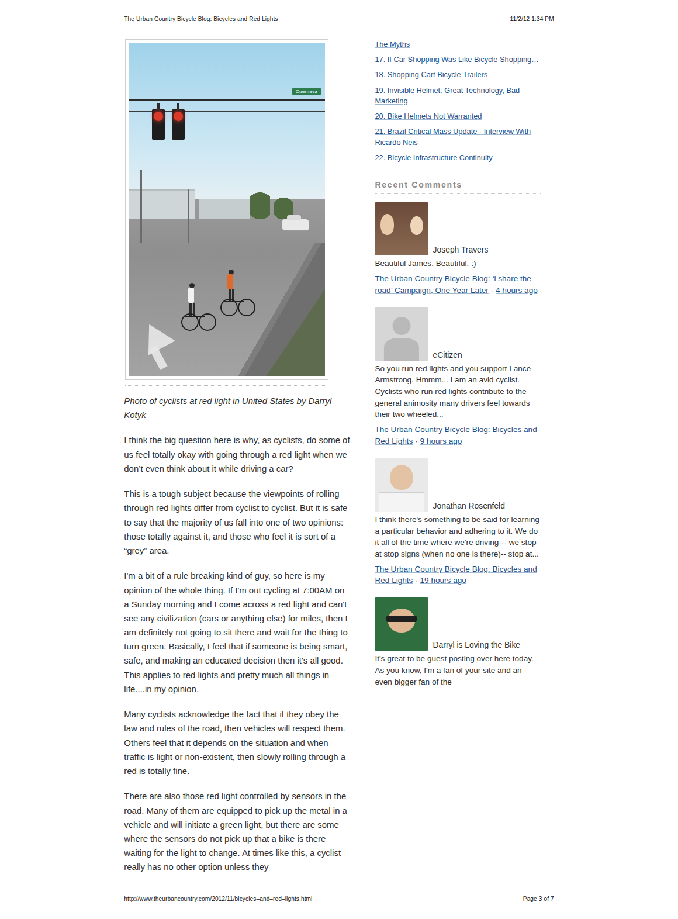The Urban Country Bicycle Blog: Bicycles and Red Lights
11/2/12 1:34 PM
Cuernava
Photo of cyclists at red light in United States by Darryl Kotyk
I think the big question here is why, as cyclists, do some of us feel totally okay with going through a red light when we don’t even think about it while driving a car?
This is a tough subject because the viewpoints of rolling through red lights differ from cyclist to cyclist. But it is safe to say that the majority of us fall into one of two opinions: those totally against it, and those who feel it is sort of a “grey” area.
I'm a bit of a rule breaking kind of guy, so here is my opinion of the whole thing. If I'm out cycling at 7:00AM on a Sunday morning and I come across a red light and can't see any civilization (cars or anything else) for miles, then I am definitely not going to sit there and wait for the thing to turn green. Basically, I feel that if someone is being smart, safe, and making an educated decision then it's all good. This applies to red lights and pretty much all things in life....in my opinion.
Many cyclists acknowledge the fact that if they obey the law and rules of the road, then vehicles will respect them. Others feel that it depends on the situation and when traffic is light or non-existent, then slowly rolling through a red is totally fine.
There are also those red light controlled by sensors in the road. Many of them are equipped to pick up the metal in a vehicle and will initiate a green light, but there are some where the sensors do not pick up that a bike is there waiting for the light to change. At times like this, a cyclist really has no other option unless they
The Myths
17. If Car Shopping Was Like Bicycle Shopping…
18. Shopping Cart Bicycle Trailers
19. Invisible Helmet: Great Technology, Bad Marketing
20. Bike Helmets Not Warranted
21. Brazil Critical Mass Update - Interview With Ricardo Neis
22. Bicycle Infrastructure Continuity
Recent Comments
Joseph Travers
Beautiful James. Beautiful. :)
The Urban Country Bicycle Blog: ‘i share the road’ Campaign, One Year Later · 4 hours ago
eCitizen
So you run red lights and you support Lance Armstrong. Hmmm... I am an avid cyclist. Cyclists who run red lights contribute to the general animosity many drivers feel towards their two wheeled...
The Urban Country Bicycle Blog: Bicycles and Red Lights · 9 hours ago
Jonathan Rosenfeld
I think there's something to be said for learning a particular behavior and adhering to it. We do it all of the time where we're driving--- we stop at stop signs (when no one is there)-- stop at...
The Urban Country Bicycle Blog: Bicycles and Red Lights · 19 hours ago
Darryl is Loving the Bike
It's great to be guest posting over here today. As you know, I'm a fan of your site and an even bigger fan of the
http://www.theurbancountry.com/2012/11/bicycles–and–red–lights.html
Page 3 of 7